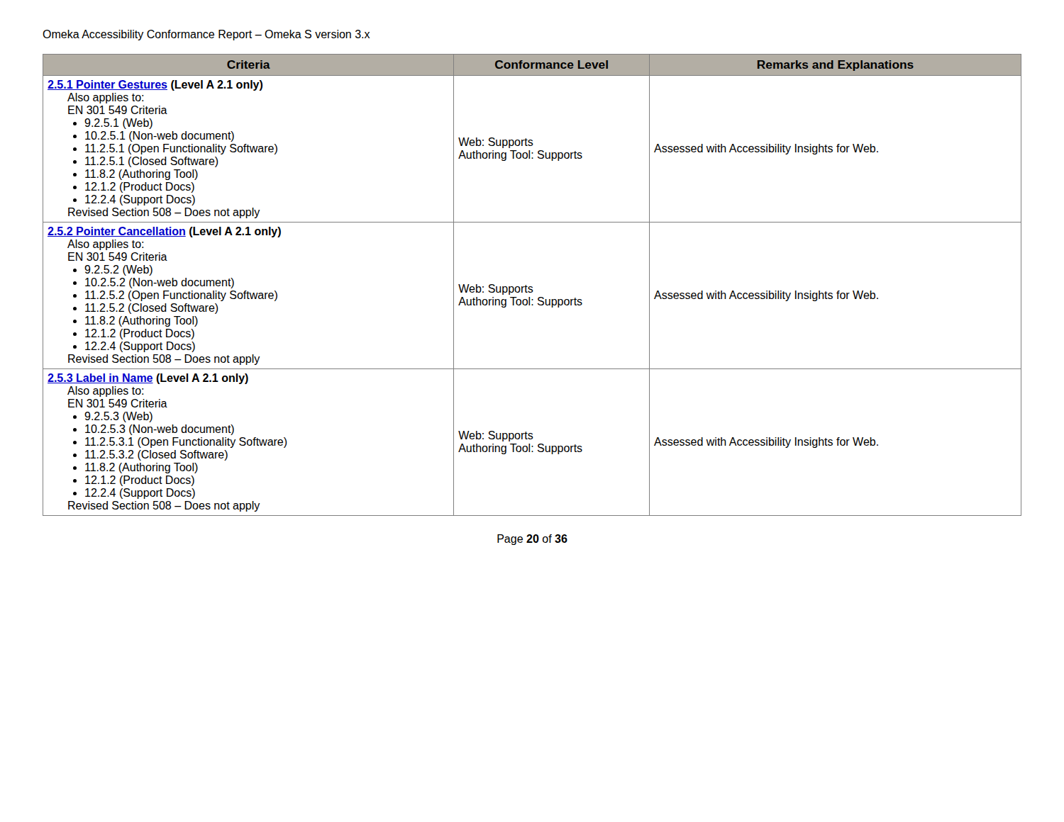Omeka Accessibility Conformance Report – Omeka S version 3.x
| Criteria | Conformance Level | Remarks and Explanations |
| --- | --- | --- |
| 2.5.1 Pointer Gestures (Level A 2.1 only) Also applies to: EN 301 549 Criteria 9.2.5.1 (Web) 10.2.5.1 (Non-web document) 11.2.5.1 (Open Functionality Software) 11.2.5.1 (Closed Software) 11.8.2 (Authoring Tool) 12.1.2 (Product Docs) 12.2.4 (Support Docs) Revised Section 508 – Does not apply | Web: Supports Authoring Tool: Supports | Assessed with Accessibility Insights for Web. |
| 2.5.2 Pointer Cancellation (Level A 2.1 only) Also applies to: EN 301 549 Criteria 9.2.5.2 (Web) 10.2.5.2 (Non-web document) 11.2.5.2 (Open Functionality Software) 11.2.5.2 (Closed Software) 11.8.2 (Authoring Tool) 12.1.2 (Product Docs) 12.2.4 (Support Docs) Revised Section 508 – Does not apply | Web: Supports Authoring Tool: Supports | Assessed with Accessibility Insights for Web. |
| 2.5.3 Label in Name (Level A 2.1 only) Also applies to: EN 301 549 Criteria 9.2.5.3 (Web) 10.2.5.3 (Non-web document) 11.2.5.3.1 (Open Functionality Software) 11.2.5.3.2 (Closed Software) 11.8.2 (Authoring Tool) 12.1.2 (Product Docs) 12.2.4 (Support Docs) Revised Section 508 – Does not apply | Web: Supports Authoring Tool: Supports | Assessed with Accessibility Insights for Web. |
Page 20 of 36